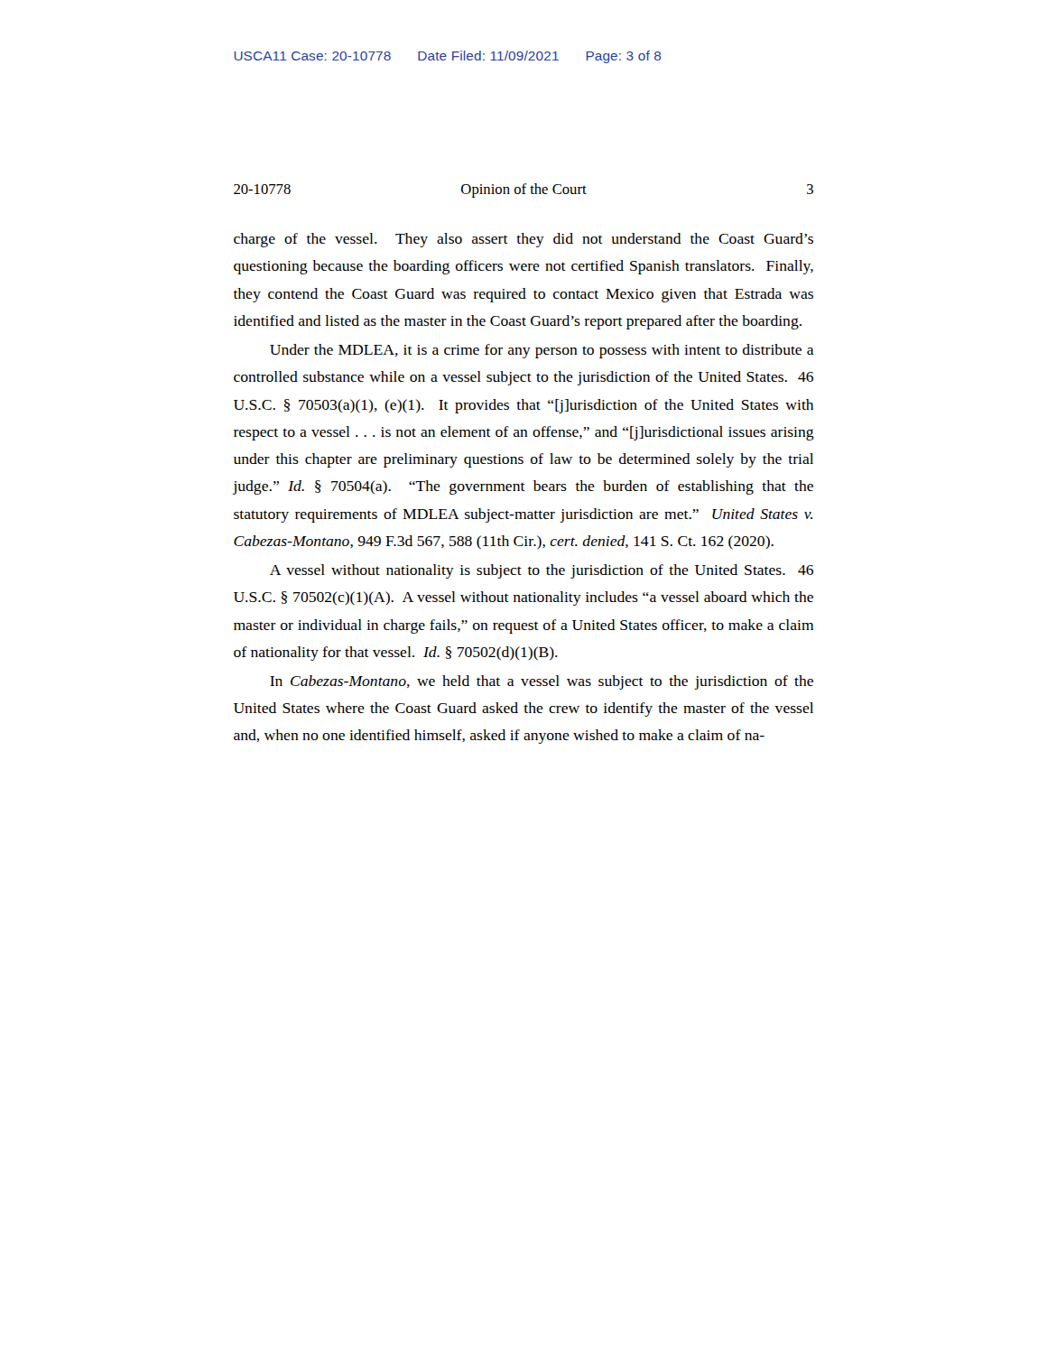USCA11 Case: 20-10778 Date Filed: 11/09/2021 Page: 3 of 8
20-10778 Opinion of the Court 3
charge of the vessel. They also assert they did not understand the Coast Guard’s questioning because the boarding officers were not certified Spanish translators. Finally, they contend the Coast Guard was required to contact Mexico given that Estrada was identified and listed as the master in the Coast Guard’s report prepared after the boarding.
Under the MDLEA, it is a crime for any person to possess with intent to distribute a controlled substance while on a vessel subject to the jurisdiction of the United States. 46 U.S.C. § 70503(a)(1), (e)(1). It provides that “[j]urisdiction of the United States with respect to a vessel . . . is not an element of an offense,” and “[j]urisdictional issues arising under this chapter are preliminary questions of law to be determined solely by the trial judge.” Id. § 70504(a). “The government bears the burden of establishing that the statutory requirements of MDLEA subject-matter jurisdiction are met.” United States v. Cabezas-Montano, 949 F.3d 567, 588 (11th Cir.), cert. denied, 141 S. Ct. 162 (2020).
A vessel without nationality is subject to the jurisdiction of the United States. 46 U.S.C. § 70502(c)(1)(A). A vessel without nationality includes “a vessel aboard which the master or individual in charge fails,” on request of a United States officer, to make a claim of nationality for that vessel. Id. § 70502(d)(1)(B).
In Cabezas-Montano, we held that a vessel was subject to the jurisdiction of the United States where the Coast Guard asked the crew to identify the master of the vessel and, when no one identified himself, asked if anyone wished to make a claim of na-